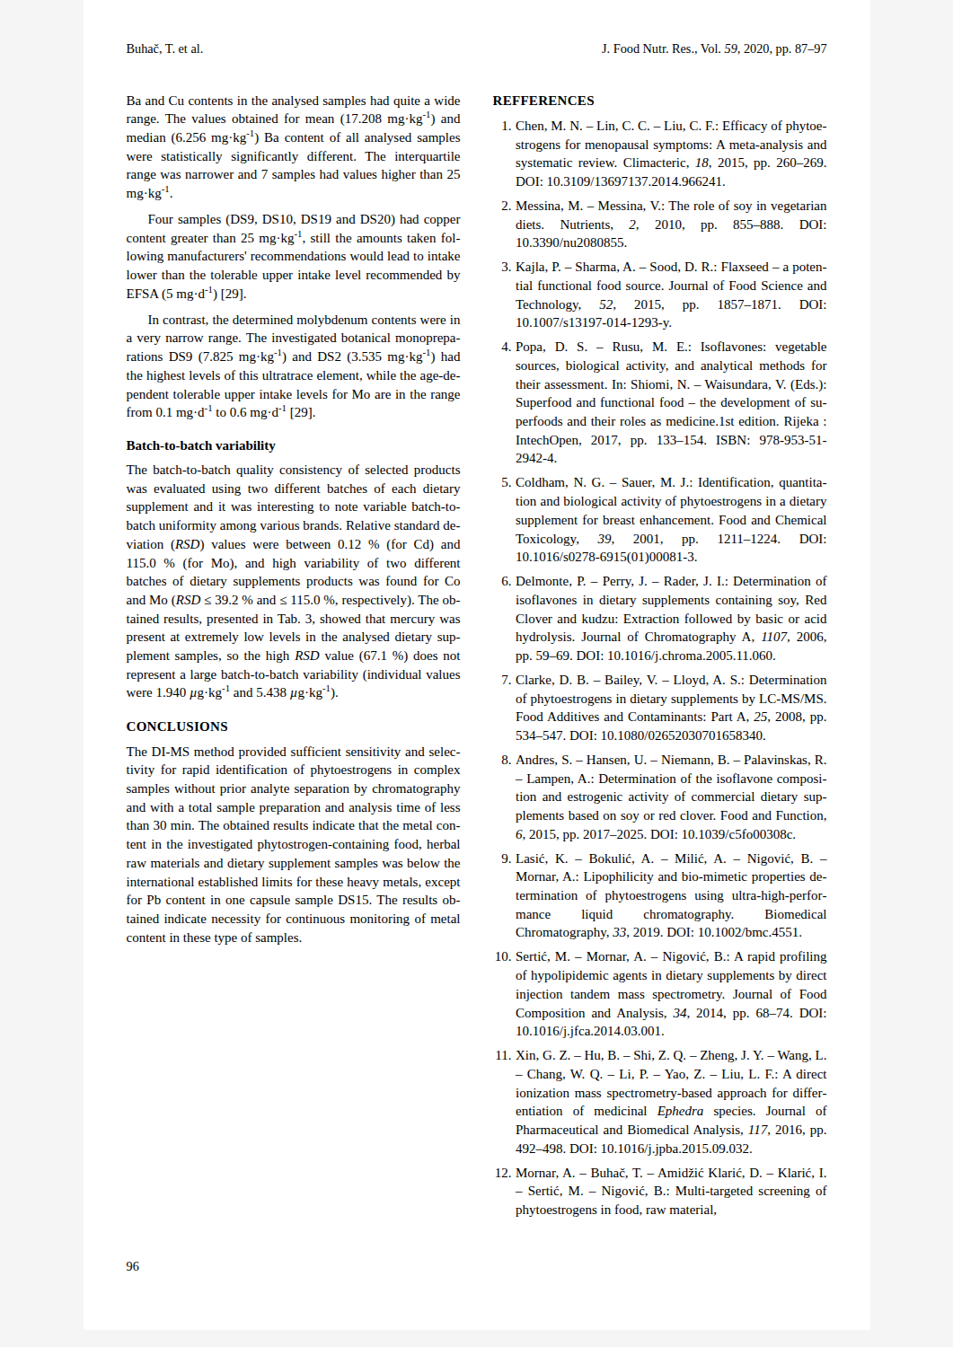Buhač, T. et al. J. Food Nutr. Res., Vol. 59, 2020, pp. 87–97
Ba and Cu contents in the analysed samples had quite a wide range. The values obtained for mean (17.208 mg·kg-1) and median (6.256 mg·kg-1) Ba content of all analysed samples were statistically significantly different. The interquartile range was narrower and 7 samples had values higher than 25 mg·kg-1.
Four samples (DS9, DS10, DS19 and DS20) had copper content greater than 25 mg·kg-1, still the amounts taken following manufacturers' recommendations would lead to intake lower than the tolerable upper intake level recommended by EFSA (5 mg·d-1) [29].
In contrast, the determined molybdenum contents were in a very narrow range. The investigated botanical monopreparations DS9 (7.825 mg·kg-1) and DS2 (3.535 mg·kg-1) had the highest levels of this ultratrace element, while the age-dependent tolerable upper intake levels for Mo are in the range from 0.1 mg·d-1 to 0.6 mg·d-1 [29].
Batch-to-batch variability
The batch-to-batch quality consistency of selected products was evaluated using two different batches of each dietary supplement and it was interesting to note variable batch-to-batch uniformity among various brands. Relative standard deviation (RSD) values were between 0.12 % (for Cd) and 115.0 % (for Mo), and high variability of two different batches of dietary supplements products was found for Co and Mo (RSD ≤ 39.2 % and ≤ 115.0 %, respectively). The obtained results, presented in Tab. 3, showed that mercury was present at extremely low levels in the analysed dietary supplement samples, so the high RSD value (67.1 %) does not represent a large batch-to-batch variability (individual values were 1.940 µg·kg-1 and 5.438 µg·kg-1).
Conclusions
The DI-MS method provided sufficient sensitivity and selectivity for rapid identification of phytoestrogens in complex samples without prior analyte separation by chromatography and with a total sample preparation and analysis time of less than 30 min. The obtained results indicate that the metal content in the investigated phytostrogen-containing food, herbal raw materials and dietary supplement samples was below the international established limits for these heavy metals, except for Pb content in one capsule sample DS15. The results obtained indicate necessity for continuous monitoring of metal content in these type of samples.
Refferences
Chen, M. N. – Lin, C. C. – Liu, C. F.: Efficacy of phytoestrogens for menopausal symptoms: A meta-analysis and systematic review. Climacteric, 18, 2015, pp. 260–269. DOI: 10.3109/13697137.2014.966241.
Messina, M. – Messina, V.: The role of soy in vegetarian diets. Nutrients, 2, 2010, pp. 855–888. DOI: 10.3390/nu2080855.
Kajla, P. – Sharma, A. – Sood, D. R.: Flaxseed – a potential functional food source. Journal of Food Science and Technology, 52, 2015, pp. 1857–1871. DOI: 10.1007/s13197-014-1293-y.
Popa, D. S. – Rusu, M. E.: Isoflavones: vegetable sources, biological activity, and analytical methods for their assessment. In: Shiomi, N. – Waisundara, V. (Eds.): Superfood and functional food – the development of superfoods and their roles as medicine.1st edition. Rijeka : IntechOpen, 2017, pp. 133–154. ISBN: 978-953-51-2942-4.
Coldham, N. G. – Sauer, M. J.: Identification, quantitation and biological activity of phytoestrogens in a dietary supplement for breast enhancement. Food and Chemical Toxicology, 39, 2001, pp. 1211–1224. DOI: 10.1016/s0278-6915(01)00081-3.
Delmonte, P. – Perry, J. – Rader, J. I.: Determination of isoflavones in dietary supplements containing soy, Red Clover and kudzu: Extraction followed by basic or acid hydrolysis. Journal of Chromatography A, 1107, 2006, pp. 59–69. DOI: 10.1016/j.chroma.2005.11.060.
Clarke, D. B. – Bailey, V. – Lloyd, A. S.: Determination of phytoestrogens in dietary supplements by LC-MS/MS. Food Additives and Contaminants: Part A, 25, 2008, pp. 534–547. DOI: 10.1080/02652030701658340.
Andres, S. – Hansen, U. – Niemann, B. – Palavinskas, R. – Lampen, A.: Determination of the isoflavone composition and estrogenic activity of commercial dietary supplements based on soy or red clover. Food and Function, 6, 2015, pp. 2017–2025. DOI: 10.1039/c5fo00308c.
Lasić, K. – Bokulić, A. – Milić, A. – Nigović, B. – Mornar, A.: Lipophilicity and bio-mimetic properties determination of phytoestrogens using ultra-high-performance liquid chromatography. Biomedical Chromatography, 33, 2019. DOI: 10.1002/bmc.4551.
Sertić, M. – Mornar, A. – Nigović, B.: A rapid profiling of hypolipidemic agents in dietary supplements by direct injection tandem mass spectrometry. Journal of Food Composition and Analysis, 34, 2014, pp. 68–74. DOI: 10.1016/j.jfca.2014.03.001.
Xin, G. Z. – Hu, B. – Shi, Z. Q. – Zheng, J. Y. – Wang, L. – Chang, W. Q. – Li, P. – Yao, Z. – Liu, L. F.: A direct ionization mass spectrometry-based approach for differentiation of medicinal Ephedra species. Journal of Pharmaceutical and Biomedical Analysis, 117, 2016, pp. 492–498. DOI: 10.1016/j.jpba.2015.09.032.
Mornar, A. – Buhač, T. – Amidžić Klarić, D. – Klarić, I. – Sertić, M. – Nigović, B.: Multi-targeted screening of phytoestrogens in food, raw material,
96